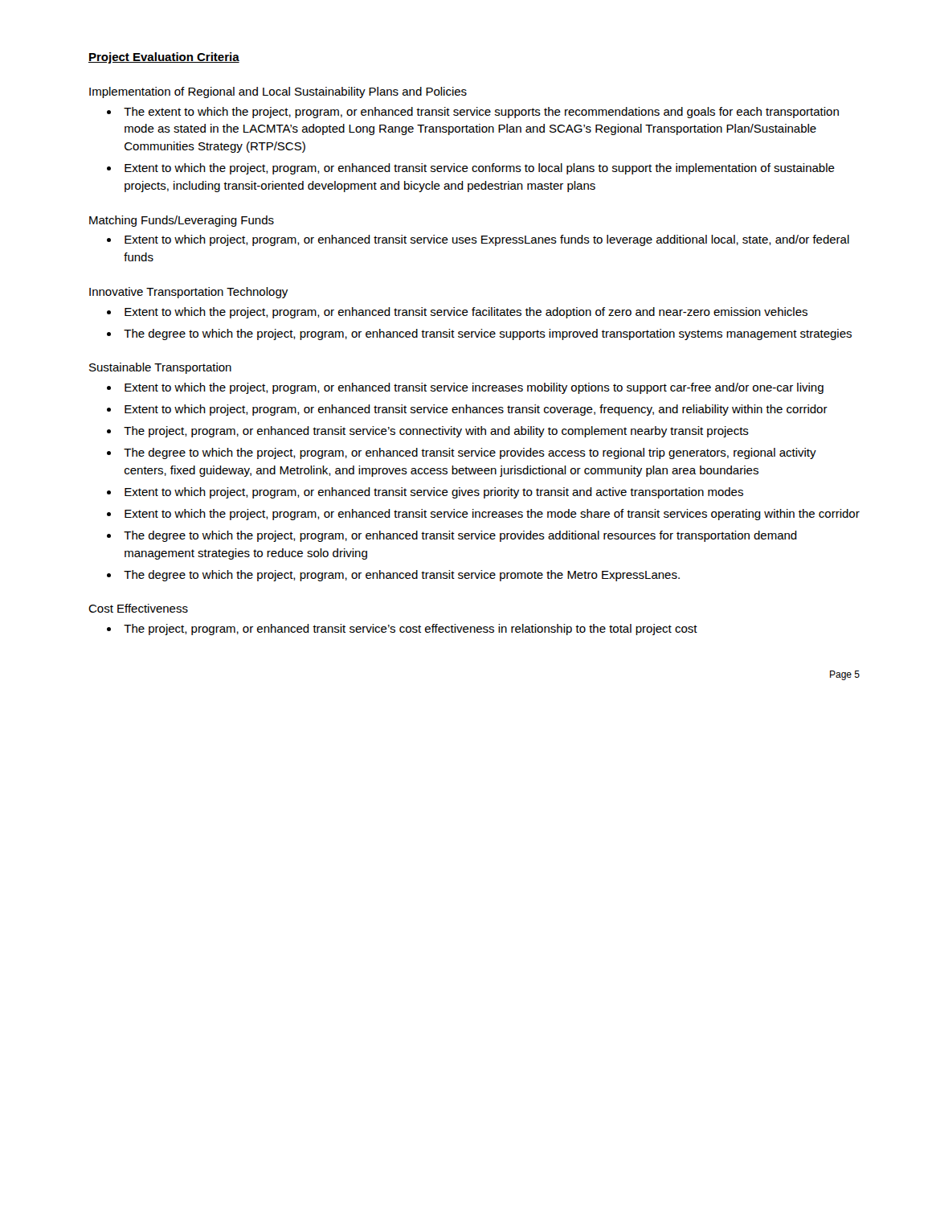Project Evaluation Criteria
Implementation of Regional and Local Sustainability Plans and Policies
The extent to which the project, program, or enhanced transit service supports the recommendations and goals for each transportation mode as stated in the LACMTA’s adopted Long Range Transportation Plan and SCAG’s Regional Transportation Plan/Sustainable Communities Strategy (RTP/SCS)
Extent to which the project, program, or enhanced transit service conforms to local plans to support the implementation of sustainable projects, including transit-oriented development and bicycle and pedestrian master plans
Matching Funds/Leveraging Funds
Extent to which project, program, or enhanced transit service uses ExpressLanes funds to leverage additional local, state, and/or federal funds
Innovative Transportation Technology
Extent to which the project, program, or enhanced transit service facilitates the adoption of zero and near-zero emission vehicles
The degree to which the project, program, or enhanced transit service supports improved transportation systems management strategies
Sustainable Transportation
Extent to which the project, program, or enhanced transit service increases mobility options to support car-free and/or one-car living
Extent to which project, program, or enhanced transit service enhances transit coverage, frequency, and reliability within the corridor
The project, program, or enhanced transit service’s connectivity with and ability to complement nearby transit projects
The degree to which the project, program, or enhanced transit service provides access to regional trip generators, regional activity centers, fixed guideway, and Metrolink, and improves access between jurisdictional or community plan area boundaries
Extent to which project, program, or enhanced transit service gives priority to transit and active transportation modes
Extent to which the project, program, or enhanced transit service increases the mode share of transit services operating within the corridor
The degree to which the project, program, or enhanced transit service provides additional resources for transportation demand management strategies to reduce solo driving
The degree to which the project, program, or enhanced transit service promote the Metro ExpressLanes.
Cost Effectiveness
The project, program, or enhanced transit service’s cost effectiveness in relationship to the total project cost
Page 5